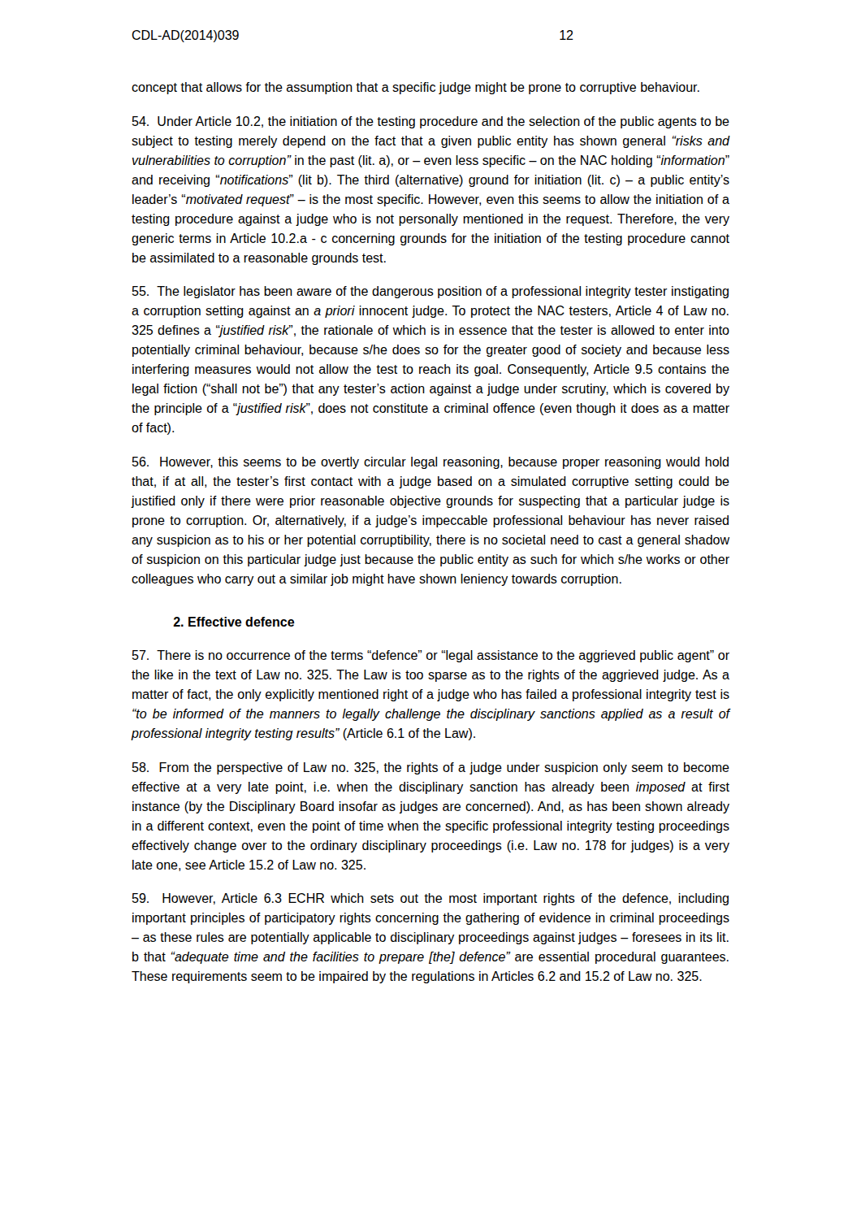CDL-AD(2014)039 12
concept that allows for the assumption that a specific judge might be prone to corruptive behaviour.
54. Under Article 10.2, the initiation of the testing procedure and the selection of the public agents to be subject to testing merely depend on the fact that a given public entity has shown general “risks and vulnerabilities to corruption” in the past (lit. a), or – even less specific – on the NAC holding “information” and receiving “notifications” (lit b). The third (alternative) ground for initiation (lit. c) – a public entity’s leader’s “motivated request” – is the most specific. However, even this seems to allow the initiation of a testing procedure against a judge who is not personally mentioned in the request. Therefore, the very generic terms in Article 10.2.a - c concerning grounds for the initiation of the testing procedure cannot be assimilated to a reasonable grounds test.
55. The legislator has been aware of the dangerous position of a professional integrity tester instigating a corruption setting against an a priori innocent judge. To protect the NAC testers, Article 4 of Law no. 325 defines a “justified risk”, the rationale of which is in essence that the tester is allowed to enter into potentially criminal behaviour, because s/he does so for the greater good of society and because less interfering measures would not allow the test to reach its goal. Consequently, Article 9.5 contains the legal fiction (“shall not be”) that any tester’s action against a judge under scrutiny, which is covered by the principle of a “justified risk”, does not constitute a criminal offence (even though it does as a matter of fact).
56. However, this seems to be overtly circular legal reasoning, because proper reasoning would hold that, if at all, the tester’s first contact with a judge based on a simulated corruptive setting could be justified only if there were prior reasonable objective grounds for suspecting that a particular judge is prone to corruption. Or, alternatively, if a judge’s impeccable professional behaviour has never raised any suspicion as to his or her potential corruptibility, there is no societal need to cast a general shadow of suspicion on this particular judge just because the public entity as such for which s/he works or other colleagues who carry out a similar job might have shown leniency towards corruption.
2. Effective defence
57. There is no occurrence of the terms “defence” or “legal assistance to the aggrieved public agent” or the like in the text of Law no. 325. The Law is too sparse as to the rights of the aggrieved judge. As a matter of fact, the only explicitly mentioned right of a judge who has failed a professional integrity test is “to be informed of the manners to legally challenge the disciplinary sanctions applied as a result of professional integrity testing results” (Article 6.1 of the Law).
58. From the perspective of Law no. 325, the rights of a judge under suspicion only seem to become effective at a very late point, i.e. when the disciplinary sanction has already been imposed at first instance (by the Disciplinary Board insofar as judges are concerned). And, as has been shown already in a different context, even the point of time when the specific professional integrity testing proceedings effectively change over to the ordinary disciplinary proceedings (i.e. Law no. 178 for judges) is a very late one, see Article 15.2 of Law no. 325.
59. However, Article 6.3 ECHR which sets out the most important rights of the defence, including important principles of participatory rights concerning the gathering of evidence in criminal proceedings – as these rules are potentially applicable to disciplinary proceedings against judges – foresees in its lit. b that “adequate time and the facilities to prepare [the] defence” are essential procedural guarantees. These requirements seem to be impaired by the regulations in Articles 6.2 and 15.2 of Law no. 325.